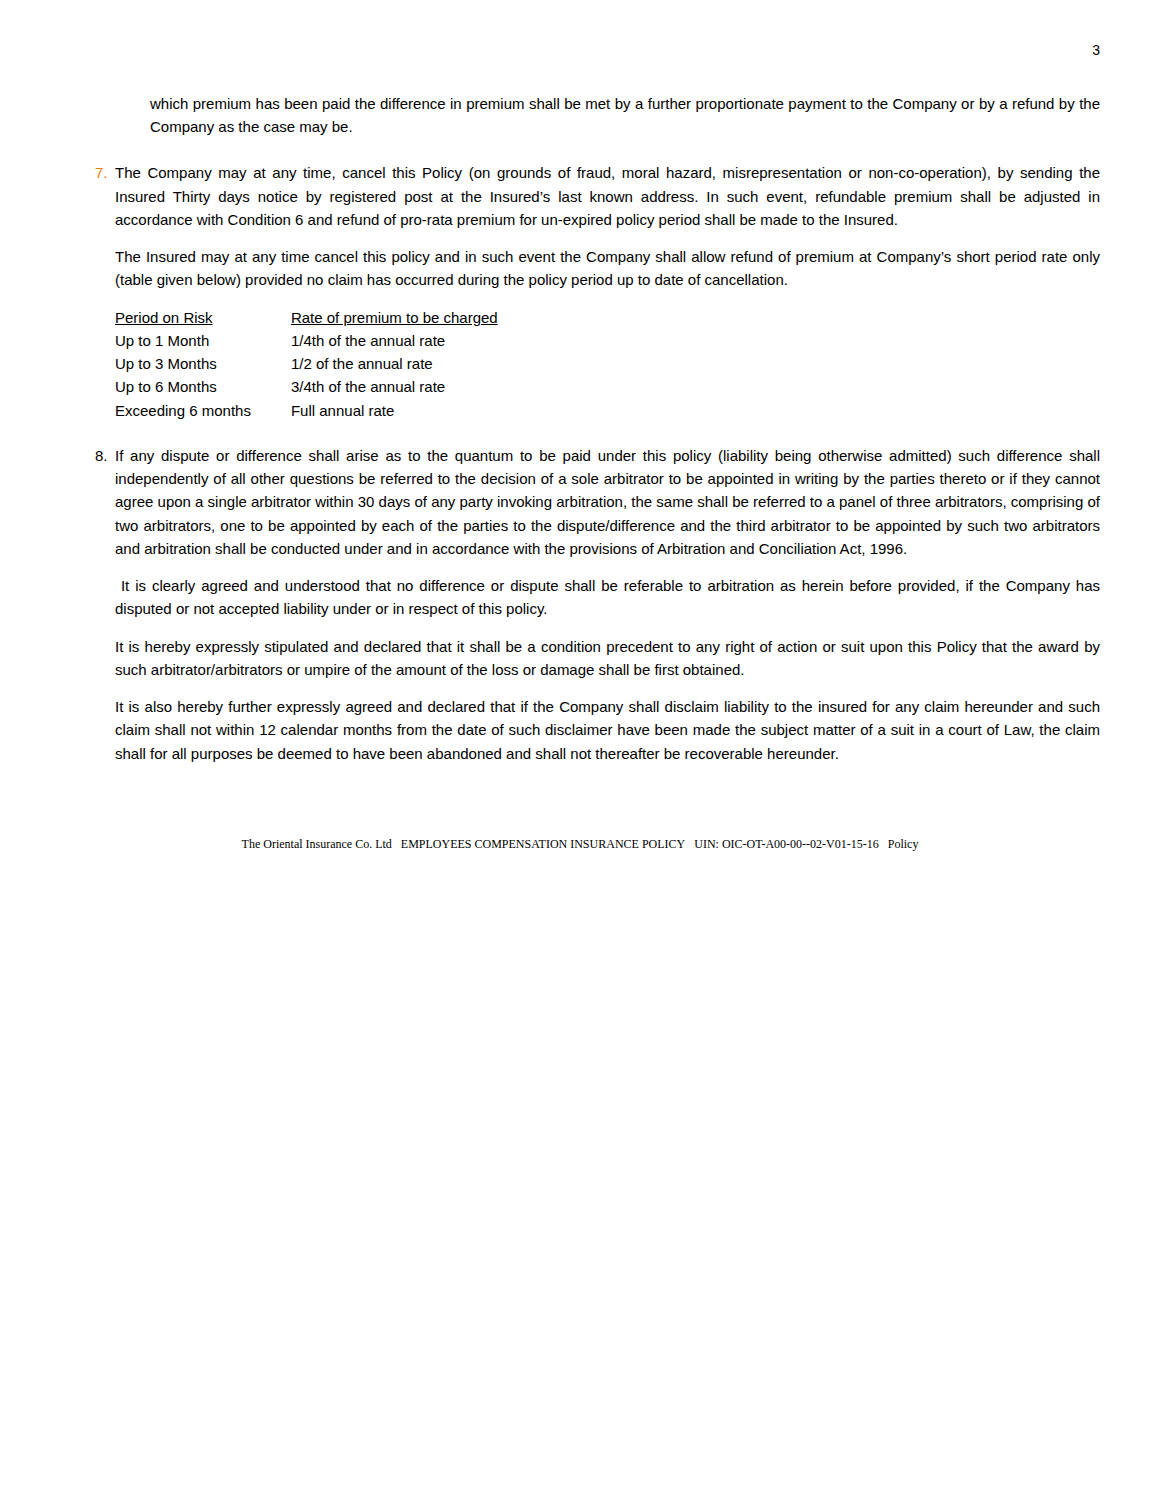3
which premium has been paid the difference in premium shall be met by a further proportionate payment to the Company or by a refund by the Company as the case may be.
7.
The Company may at any time, cancel this Policy (on grounds of fraud, moral hazard, misrepresentation or non-co-operation), by sending the Insured Thirty days notice by registered post at the Insured’s last known address. In such event, refundable premium shall be adjusted in accordance with Condition 6 and refund of pro-rata premium for un-expired policy period shall be made to the Insured.
The Insured may at any time cancel this policy and in such event the Company shall allow refund of premium at Company’s short period rate only (table given below) provided no claim has occurred during the policy period up to date of cancellation.
| Period on Risk | Rate of premium to be charged |
| Up to 1 Month | 1/4th of the annual rate |
| Up to 3 Months | 1/2 of the annual rate |
| Up to 6 Months | 3/4th of the annual rate |
| Exceeding 6 months | Full annual rate |
8.
If any dispute or difference shall arise as to the quantum to be paid under this policy (liability being otherwise admitted) such difference shall independently of all other questions be referred to the decision of a sole arbitrator to be appointed in writing by the parties thereto or if they cannot agree upon a single arbitrator within 30 days of any party invoking arbitration, the same shall be referred to a panel of three arbitrators, comprising of two arbitrators, one to be appointed by each of the parties to the dispute/difference and the third arbitrator to be appointed by such two arbitrators and arbitration shall be conducted under and in accordance with the provisions of Arbitration and Conciliation Act, 1996.
It is clearly agreed and understood that no difference or dispute shall be referable to arbitration as herein before provided, if the Company has disputed or not accepted liability under or in respect of this policy.
It is hereby expressly stipulated and declared that it shall be a condition precedent to any right of action or suit upon this Policy that the award by such arbitrator/arbitrators or umpire of the amount of the loss or damage shall be first obtained.
It is also hereby further expressly agreed and declared that if the Company shall disclaim liability to the insured for any claim hereunder and such claim shall not within 12 calendar months from the date of such disclaimer have been made the subject matter of a suit in a court of Law, the claim shall for all purposes be deemed to have been abandoned and shall not thereafter be recoverable hereunder.
The Oriental Insurance Co. Ltd EMPLOYEES COMPENSATION INSURANCE POLICY UIN: OIC-OT-A00-00--02-V01-15-16 Policy